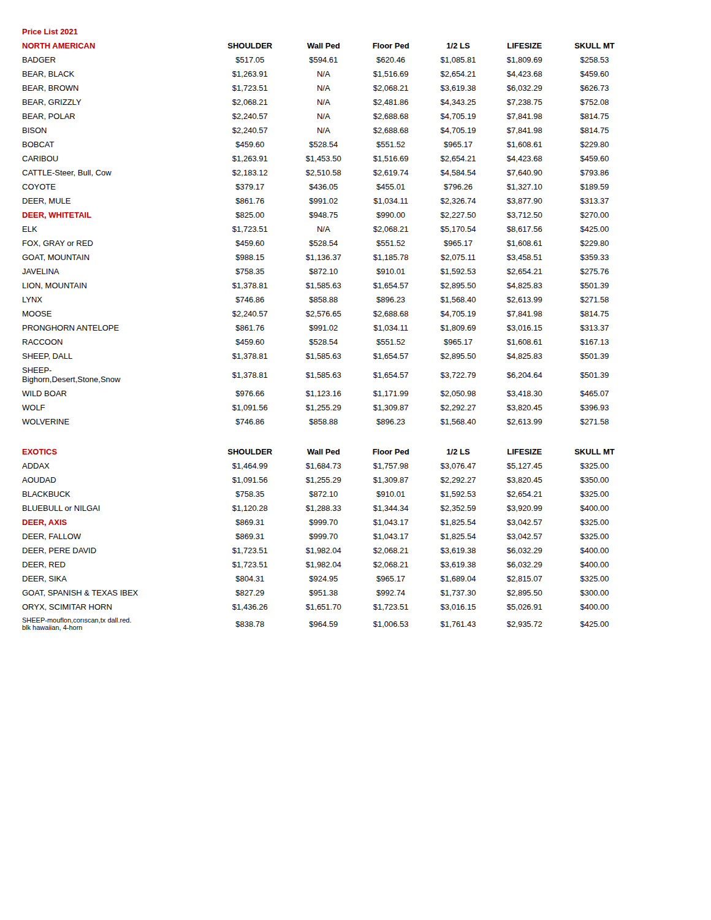| Price List 2021 |
| NORTH AMERICAN | SHOULDER | Wall Ped | Floor Ped | 1/2 LS | LIFESIZE | SKULL MT |
| BADGER | $517.05 | $594.61 | $620.46 | $1,085.81 | $1,809.69 | $258.53 |
| BEAR, BLACK | $1,263.91 | N/A | $1,516.69 | $2,654.21 | $4,423.68 | $459.60 |
| BEAR, BROWN | $1,723.51 | N/A | $2,068.21 | $3,619.38 | $6,032.29 | $626.73 |
| BEAR, GRIZZLY | $2,068.21 | N/A | $2,481.86 | $4,343.25 | $7,238.75 | $752.08 |
| BEAR, POLAR | $2,240.57 | N/A | $2,688.68 | $4,705.19 | $7,841.98 | $814.75 |
| BISON | $2,240.57 | N/A | $2,688.68 | $4,705.19 | $7,841.98 | $814.75 |
| BOBCAT | $459.60 | $528.54 | $551.52 | $965.17 | $1,608.61 | $229.80 |
| CARIBOU | $1,263.91 | $1,453.50 | $1,516.69 | $2,654.21 | $4,423.68 | $459.60 |
| CATTLE-Steer, Bull, Cow | $2,183.12 | $2,510.58 | $2,619.74 | $4,584.54 | $7,640.90 | $793.86 |
| COYOTE | $379.17 | $436.05 | $455.01 | $796.26 | $1,327.10 | $189.59 |
| DEER, MULE | $861.76 | $991.02 | $1,034.11 | $2,326.74 | $3,877.90 | $313.37 |
| DEER, WHITETAIL | $825.00 | $948.75 | $990.00 | $2,227.50 | $3,712.50 | $270.00 |
| ELK | $1,723.51 | N/A | $2,068.21 | $5,170.54 | $8,617.56 | $425.00 |
| FOX, GRAY or RED | $459.60 | $528.54 | $551.52 | $965.17 | $1,608.61 | $229.80 |
| GOAT, MOUNTAIN | $988.15 | $1,136.37 | $1,185.78 | $2,075.11 | $3,458.51 | $359.33 |
| JAVELINA | $758.35 | $872.10 | $910.01 | $1,592.53 | $2,654.21 | $275.76 |
| LION, MOUNTAIN | $1,378.81 | $1,585.63 | $1,654.57 | $2,895.50 | $4,825.83 | $501.39 |
| LYNX | $746.86 | $858.88 | $896.23 | $1,568.40 | $2,613.99 | $271.58 |
| MOOSE | $2,240.57 | $2,576.65 | $2,688.68 | $4,705.19 | $7,841.98 | $814.75 |
| PRONGHORN ANTELOPE | $861.76 | $991.02 | $1,034.11 | $1,809.69 | $3,016.15 | $313.37 |
| RACCOON | $459.60 | $528.54 | $551.52 | $965.17 | $1,608.61 | $167.13 |
| SHEEP, DALL | $1,378.81 | $1,585.63 | $1,654.57 | $2,895.50 | $4,825.83 | $501.39 |
| SHEEP- Bighorn,Desert,Stone,Snow | $1,378.81 | $1,585.63 | $1,654.57 | $3,722.79 | $6,204.64 | $501.39 |
| WILD BOAR | $976.66 | $1,123.16 | $1,171.99 | $2,050.98 | $3,418.30 | $465.07 |
| WOLF | $1,091.56 | $1,255.29 | $1,309.87 | $2,292.27 | $3,820.45 | $396.93 |
| WOLVERINE | $746.86 | $858.88 | $896.23 | $1,568.40 | $2,613.99 | $271.58 |
| EXOTICS | SHOULDER | Wall Ped | Floor Ped | 1/2 LS | LIFESIZE | SKULL MT |
| ADDAX | $1,464.99 | $1,684.73 | $1,757.98 | $3,076.47 | $5,127.45 | $325.00 |
| AOUDAD | $1,091.56 | $1,255.29 | $1,309.87 | $2,292.27 | $3,820.45 | $350.00 |
| BLACKBUCK | $758.35 | $872.10 | $910.01 | $1,592.53 | $2,654.21 | $325.00 |
| BLUEBULL or NILGAI | $1,120.28 | $1,288.33 | $1,344.34 | $2,352.59 | $3,920.99 | $400.00 |
| DEER, AXIS | $869.31 | $999.70 | $1,043.17 | $1,825.54 | $3,042.57 | $325.00 |
| DEER, FALLOW | $869.31 | $999.70 | $1,043.17 | $1,825.54 | $3,042.57 | $325.00 |
| DEER, PERE DAVID | $1,723.51 | $1,982.04 | $2,068.21 | $3,619.38 | $6,032.29 | $400.00 |
| DEER, RED | $1,723.51 | $1,982.04 | $2,068.21 | $3,619.38 | $6,032.29 | $400.00 |
| DEER, SIKA | $804.31 | $924.95 | $965.17 | $1,689.04 | $2,815.07 | $325.00 |
| GOAT, SPANISH & TEXAS IBEX | $827.29 | $951.38 | $992.74 | $1,737.30 | $2,895.50 | $300.00 |
| ORYX, SCIMITAR HORN | $1,436.26 | $1,651.70 | $1,723.51 | $3,016.15 | $5,026.91 | $400.00 |
| SHEEP-mouflon,corıscan,tx dall.red. blk hawaiian, 4-horn | $838.78 | $964.59 | $1,006.53 | $1,761.43 | $2,935.72 | $425.00 |